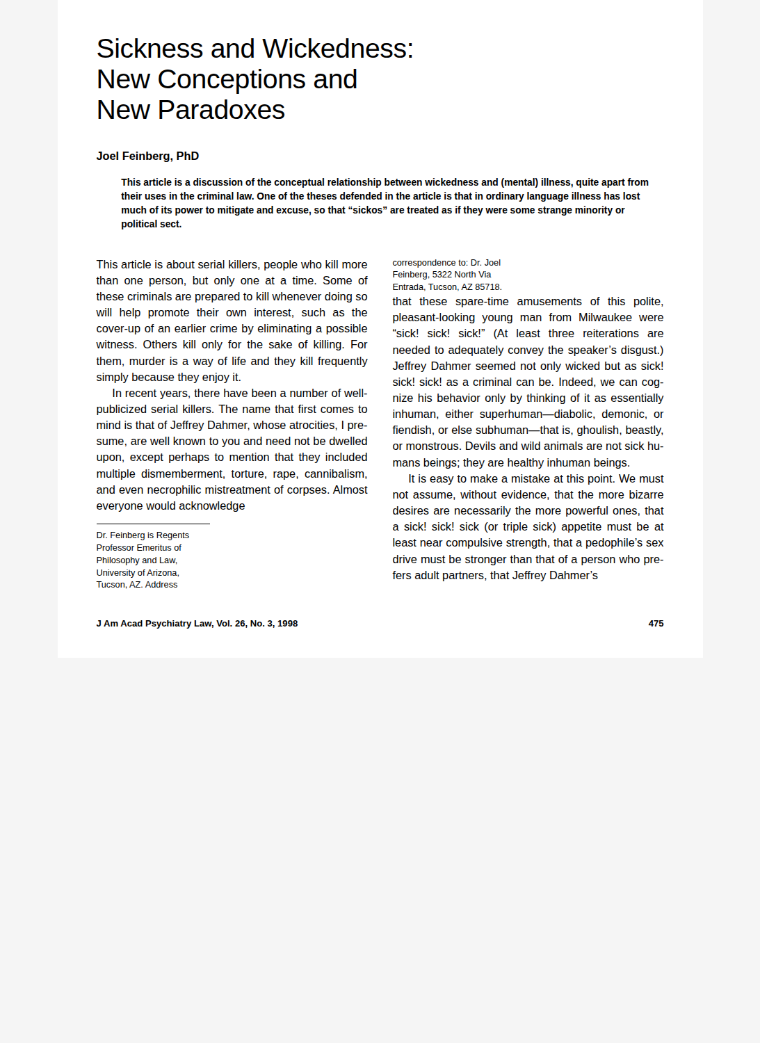Sickness and Wickedness:
New Conceptions and
New Paradoxes
Joel Feinberg, PhD
This article is a discussion of the conceptual relationship between wickedness and (mental) illness, quite apart from their uses in the criminal law. One of the theses defended in the article is that in ordinary language illness has lost much of its power to mitigate and excuse, so that “sickos” are treated as if they were some strange minority or political sect.
This article is about serial killers, people who kill more than one person, but only one at a time. Some of these criminals are prepared to kill whenever doing so will help promote their own interest, such as the cover-up of an earlier crime by eliminating a possible witness. Others kill only for the sake of killing. For them, murder is a way of life and they kill frequently simply because they enjoy it.
In recent years, there have been a number of well-publicized serial killers. The name that first comes to mind is that of Jeffrey Dahmer, whose atrocities, I presume, are well known to you and need not be dwelled upon, except perhaps to mention that they included multiple dismemberment, torture, rape, cannibalism, and even necrophilic mistreatment of corpses. Almost everyone would acknowledge
Dr. Feinberg is Regents Professor Emeritus of Philosophy and Law, University of Arizona, Tucson, AZ. Address correspondence to: Dr. Joel Feinberg, 5322 North Via Entrada, Tucson, AZ 85718.
that these spare-time amusements of this polite, pleasant-looking young man from Milwaukee were “sick! sick! sick!” (At least three reiterations are needed to adequately convey the speaker’s disgust.) Jeffrey Dahmer seemed not only wicked but as sick! sick! sick! as a criminal can be. Indeed, we can cognize his behavior only by thinking of it as essentially inhuman, either superhuman—diabolic, demonic, or fiendish, or else subhuman—that is, ghoulish, beastly, or monstrous. Devils and wild animals are not sick humans beings; they are healthy inhuman beings.
It is easy to make a mistake at this point. We must not assume, without evidence, that the more bizarre desires are necessarily the more powerful ones, that a sick! sick! sick (or triple sick) appetite must be at least near compulsive strength, that a pedophile’s sex drive must be stronger than that of a person who prefers adult partners, that Jeffrey Dahmer’s
J Am Acad Psychiatry Law, Vol. 26, No. 3, 1998 475